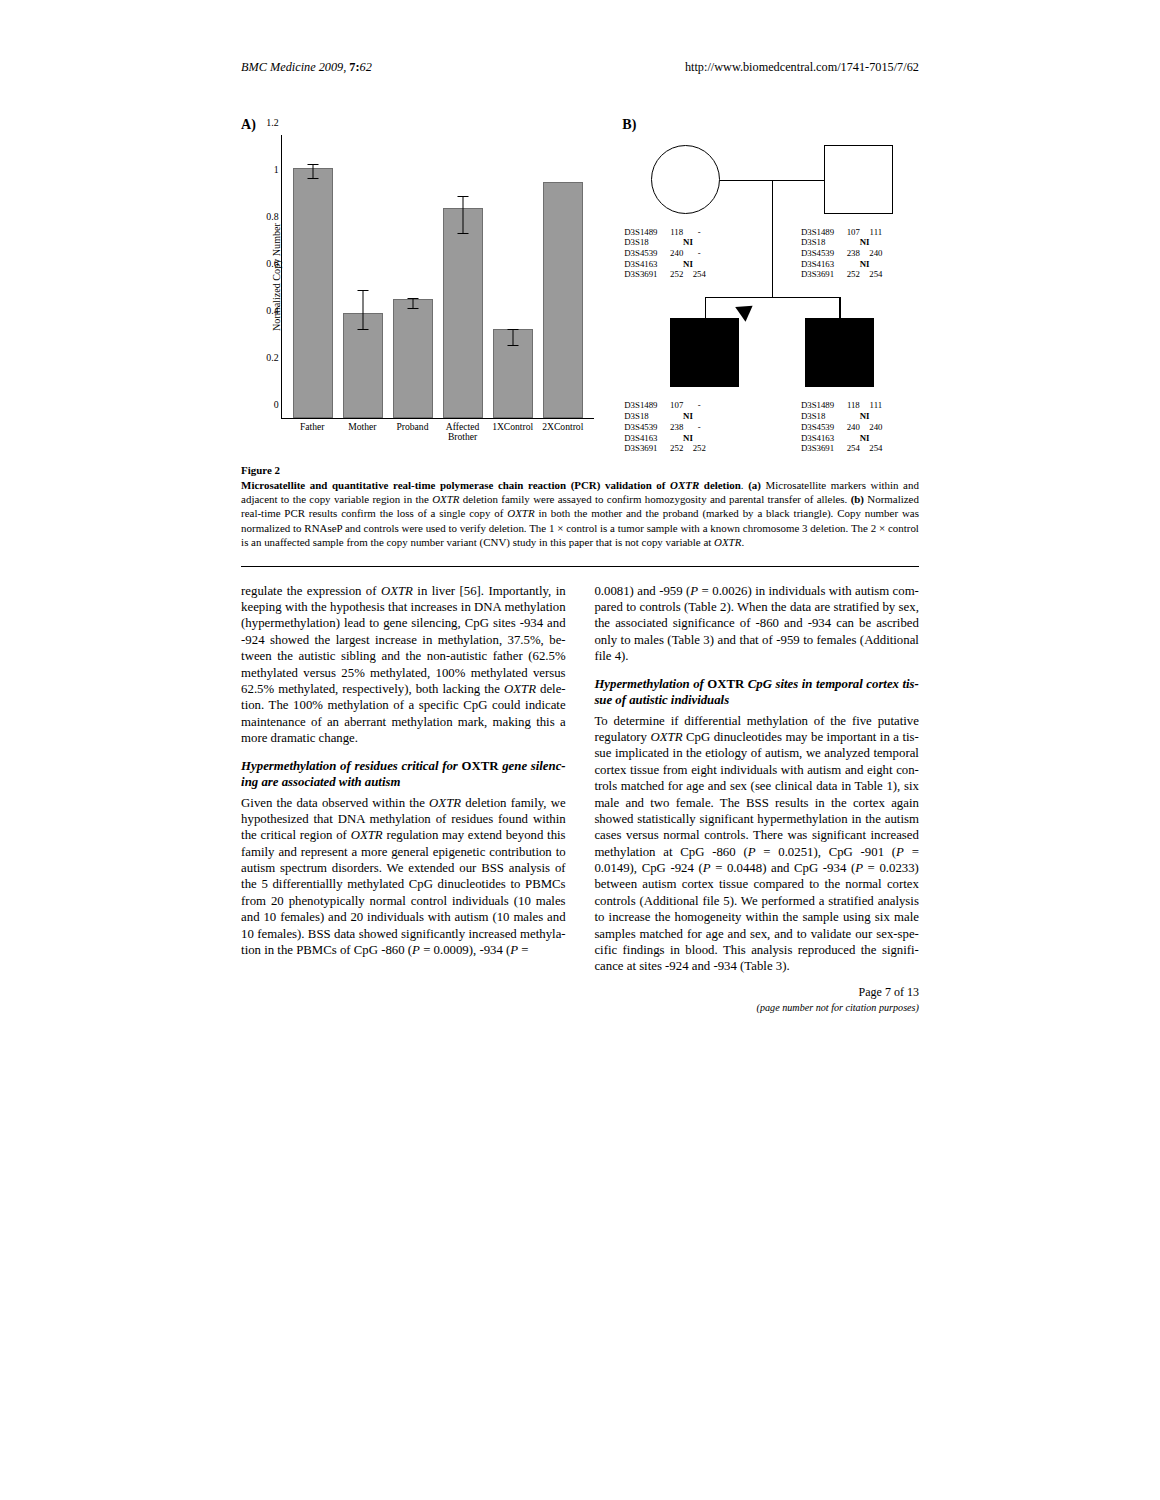BMC Medicine 2009, 7: 62
http://www.biomedcentral.com/1741-7015/7/62
A)
Normalized Copy Number
0
0.2
0.4
0.6
0.8
1
1.2
Father Mother Proband Affected
Brother 1XControl 2XControl
B)
| D3S1489 | 118 | - |
| D3S18 | NI |
| D3S4539 | 240 | - |
| D3S4163 | NI |
| D3S3691 | 252 | 254 |
| D3S1489 | 107 | 111 |
| D3S18 | NI |
| D3S4539 | 238 | 240 |
| D3S4163 | NI |
| D3S3691 | 252 | 254 |
| D3S1489 | 107 | - |
| D3S18 | NI |
| D3S4539 | 238 | - |
| D3S4163 | NI |
| D3S3691 | 252 | 252 |
| D3S1489 | 118 | 111 |
| D3S18 | NI |
| D3S4539 | 240 | 240 |
| D3S4163 | NI |
| D3S3691 | 254 | 254 |
Figure 2 Microsatellite and quantitative real-time polymerase chain reaction (PCR) validation of OXTR deletion. (a) Microsatellite markers within and adjacent to the copy variable region in the OXTR deletion family were assayed to confirm homozygosity and parental transfer of alleles. (b) Normalized real-time PCR results confirm the loss of a single copy of OXTR in both the mother and the proband (marked by a black triangle). Copy number was normalized to RNAseP and controls were used to verify deletion. The 1 × control is a tumor sample with a known chromosome 3 deletion. The 2 × control is an unaffected sample from the copy number variant (CNV) study in this paper that is not copy variable at OXTR.
regulate the expression of OXTR in liver [56]. Importantly, in keeping with the hypothesis that increases in DNA methylation (hypermethylation) lead to gene silencing, CpG sites -934 and -924 showed the largest increase in methylation, 37.5%, between the autistic sibling and the non-autistic father (62.5% methylated versus 25% methylated, 100% methylated versus 62.5% methylated, respectively), both lacking the OXTR deletion. The 100% methylation of a specific CpG could indicate maintenance of an aberrant methylation mark, making this a more dramatic change.
Hypermethylation of residues critical for OXTR gene silencing are associated with autism
Given the data observed within the OXTR deletion family, we hypothesized that DNA methylation of residues found within the critical region of OXTR regulation may extend beyond this family and represent a more general epigenetic contribution to autism spectrum disorders. We extended our BSS analysis of the 5 differentiallly methylated CpG dinucleotides to PBMCs from 20 phenotypically normal control individuals (10 males and 10 females) and 20 individuals with autism (10 males and 10 females). BSS data showed significantly increased methylation in the PBMCs of CpG -860 (P = 0.0009), -934 (P =
0.0081) and -959 (P = 0.0026) in individuals with autism compared to controls (Table 2). When the data are stratified by sex, the associated significance of -860 and -934 can be ascribed only to males (Table 3) and that of -959 to females (Additional file 4).
Hypermethylation of OXTR CpG sites in temporal cortex tissue of autistic individuals
To determine if differential methylation of the five putative regulatory OXTR CpG dinucleotides may be important in a tissue implicated in the etiology of autism, we analyzed temporal cortex tissue from eight individuals with autism and eight controls matched for age and sex (see clinical data in Table 1), six male and two female. The BSS results in the cortex again showed statistically significant hypermethylation in the autism cases versus normal controls. There was significant increased methylation at CpG -860 (P = 0.0251), CpG -901 (P = 0.0149), CpG -924 (P = 0.0448) and CpG -934 (P = 0.0233) between autism cortex tissue compared to the normal cortex controls (Additional file 5). We performed a stratified analysis to increase the homogeneity within the sample using six male samples matched for age and sex, and to validate our sex-specific findings in blood. This analysis reproduced the significance at sites -924 and -934 (Table 3).
Page 7 of 13
(page number not for citation purposes)